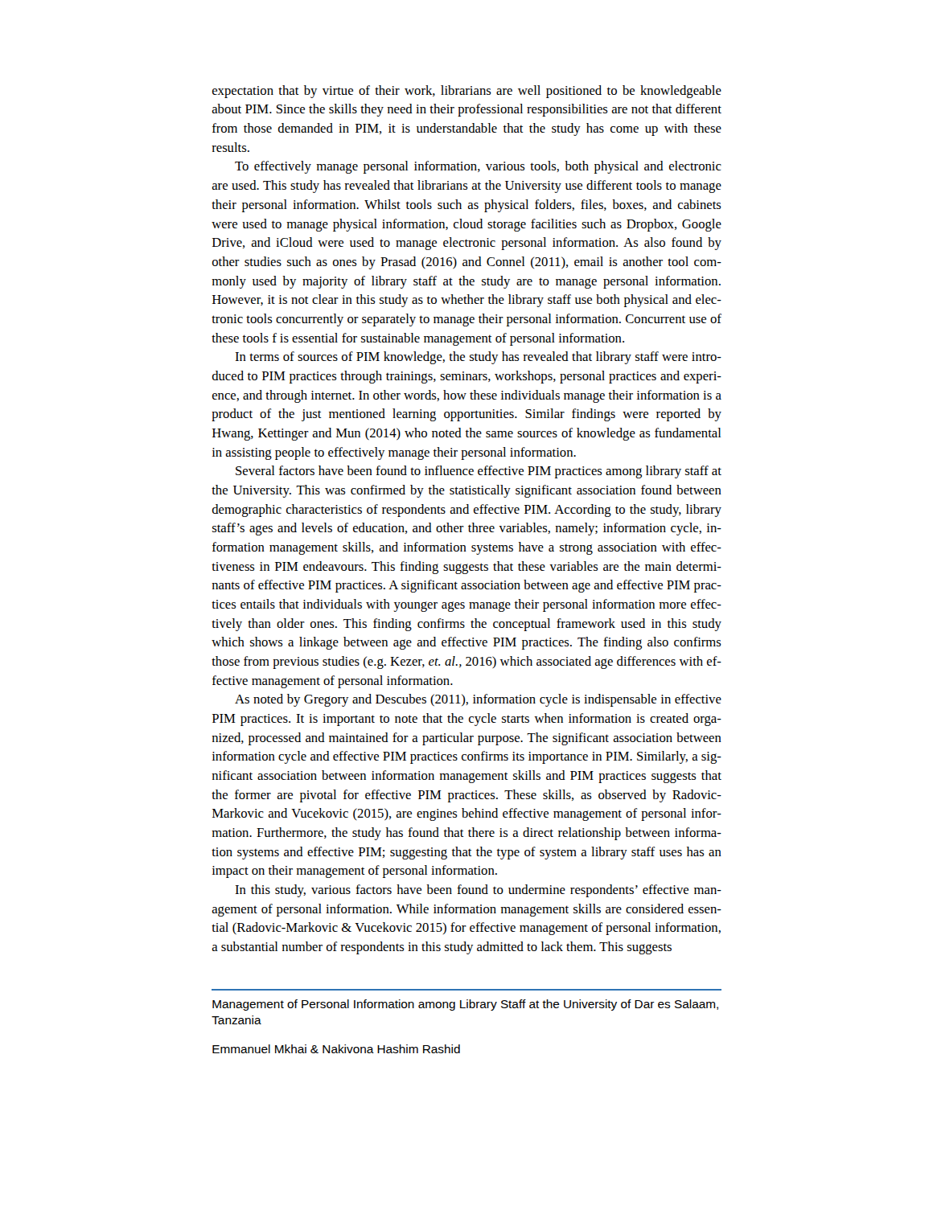expectation that by virtue of their work, librarians are well positioned to be knowledgeable about PIM. Since the skills they need in their professional responsibilities are not that different from those demanded in PIM, it is understandable that the study has come up with these results.
To effectively manage personal information, various tools, both physical and electronic are used. This study has revealed that librarians at the University use different tools to manage their personal information. Whilst tools such as physical folders, files, boxes, and cabinets were used to manage physical information, cloud storage facilities such as Dropbox, Google Drive, and iCloud were used to manage electronic personal information. As also found by other studies such as ones by Prasad (2016) and Connel (2011), email is another tool commonly used by majority of library staff at the study are to manage personal information. However, it is not clear in this study as to whether the library staff use both physical and electronic tools concurrently or separately to manage their personal information. Concurrent use of these tools f is essential for sustainable management of personal information.
In terms of sources of PIM knowledge, the study has revealed that library staff were introduced to PIM practices through trainings, seminars, workshops, personal practices and experience, and through internet. In other words, how these individuals manage their information is a product of the just mentioned learning opportunities. Similar findings were reported by Hwang, Kettinger and Mun (2014) who noted the same sources of knowledge as fundamental in assisting people to effectively manage their personal information.
Several factors have been found to influence effective PIM practices among library staff at the University. This was confirmed by the statistically significant association found between demographic characteristics of respondents and effective PIM. According to the study, library staff’s ages and levels of education, and other three variables, namely; information cycle, information management skills, and information systems have a strong association with effectiveness in PIM endeavours. This finding suggests that these variables are the main determinants of effective PIM practices. A significant association between age and effective PIM practices entails that individuals with younger ages manage their personal information more effectively than older ones. This finding confirms the conceptual framework used in this study which shows a linkage between age and effective PIM practices. The finding also confirms those from previous studies (e.g. Kezer, et. al., 2016) which associated age differences with effective management of personal information.
As noted by Gregory and Descubes (2011), information cycle is indispensable in effective PIM practices. It is important to note that the cycle starts when information is created organized, processed and maintained for a particular purpose. The significant association between information cycle and effective PIM practices confirms its importance in PIM. Similarly, a significant association between information management skills and PIM practices suggests that the former are pivotal for effective PIM practices. These skills, as observed by Radovic-Markovic and Vucekovic (2015), are engines behind effective management of personal information. Furthermore, the study has found that there is a direct relationship between information systems and effective PIM; suggesting that the type of system a library staff uses has an impact on their management of personal information.
In this study, various factors have been found to undermine respondents’ effective management of personal information. While information management skills are considered essential (Radovic-Markovic & Vucekovic 2015) for effective management of personal information, a substantial number of respondents in this study admitted to lack them. This suggests
Management of Personal Information among Library Staff at the University of Dar es Salaam, Tanzania
Emmanuel Mkhai & Nakivona Hashim Rashid